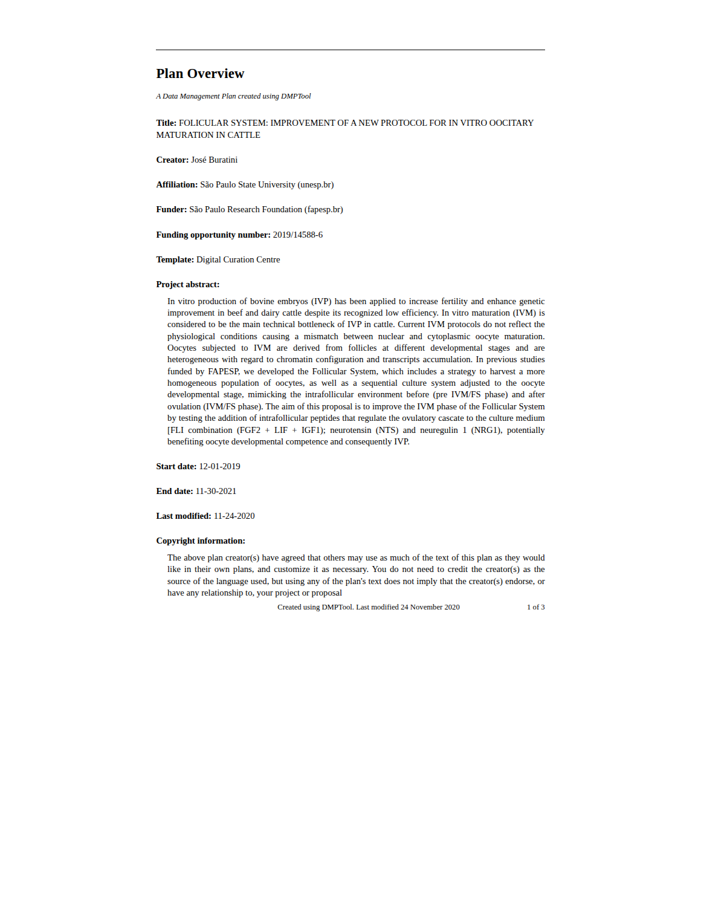Plan Overview
A Data Management Plan created using DMPTool
Title: FOLICULAR SYSTEM: IMPROVEMENT OF A NEW PROTOCOL FOR IN VITRO OOCITARY MATURATION IN CATTLE
Creator: José Buratini
Affiliation: São Paulo State University (unesp.br)
Funder: São Paulo Research Foundation (fapesp.br)
Funding opportunity number: 2019/14588-6
Template: Digital Curation Centre
Project abstract:
In vitro production of bovine embryos (IVP) has been applied to increase fertility and enhance genetic improvement in beef and dairy cattle despite its recognized low efficiency. In vitro maturation (IVM) is considered to be the main technical bottleneck of IVP in cattle. Current IVM protocols do not reflect the physiological conditions causing a mismatch between nuclear and cytoplasmic oocyte maturation. Oocytes subjected to IVM are derived from follicles at different developmental stages and are heterogeneous with regard to chromatin configuration and transcripts accumulation. In previous studies funded by FAPESP, we developed the Follicular System, which includes a strategy to harvest a more homogeneous population of oocytes, as well as a sequential culture system adjusted to the oocyte developmental stage, mimicking the intrafollicular environment before (pre IVM/FS phase) and after ovulation (IVM/FS phase). The aim of this proposal is to improve the IVM phase of the Follicular System by testing the addition of intrafollicular peptides that regulate the ovulatory cascate to the culture medium [FLI combination (FGF2 + LIF + IGF1); neurotensin (NTS) and neuregulin 1 (NRG1), potentially benefiting oocyte developmental competence and consequently IVP.
Start date: 12-01-2019
End date: 11-30-2021
Last modified: 11-24-2020
Copyright information:
The above plan creator(s) have agreed that others may use as much of the text of this plan as they would like in their own plans, and customize it as necessary. You do not need to credit the creator(s) as the source of the language used, but using any of the plan's text does not imply that the creator(s) endorse, or have any relationship to, your project or proposal
Created using DMPTool. Last modified 24 November 2020
1 of 3